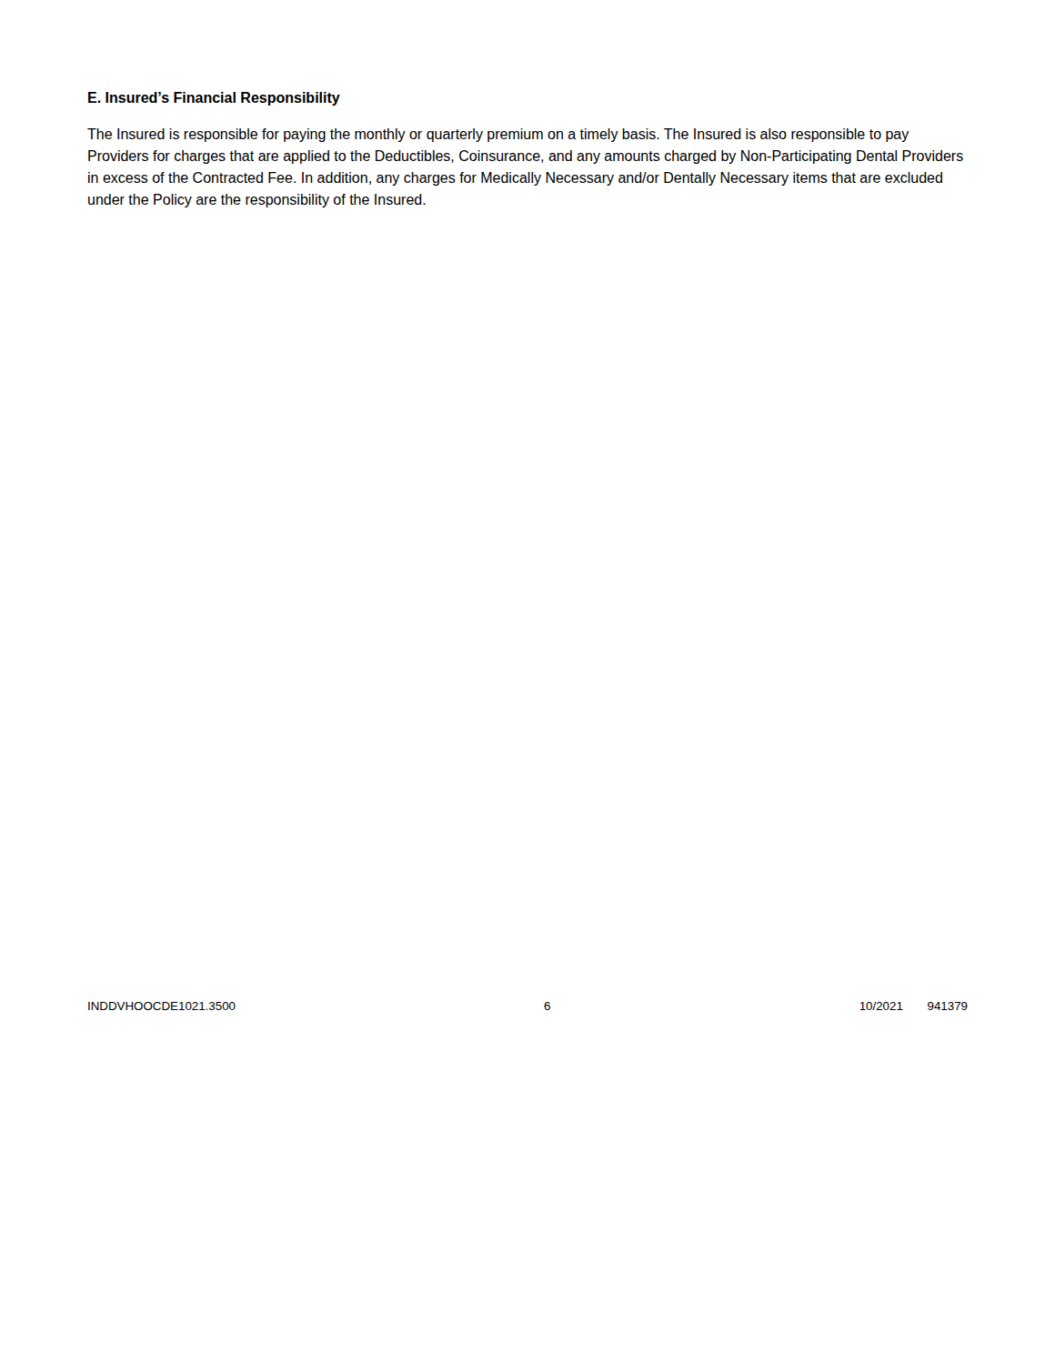E. Insured’s Financial Responsibility
The Insured is responsible for paying the monthly or quarterly premium on a timely basis. The Insured is also responsible to pay Providers for charges that are applied to the Deductibles, Coinsurance, and any amounts charged by Non-Participating Dental Providers in excess of the Contracted Fee. In addition, any charges for Medically Necessary and/or Dentally Necessary items that are excluded under the Policy are the responsibility of the Insured.
INDDVHOOCDE1021.3500
6
10/2021941379